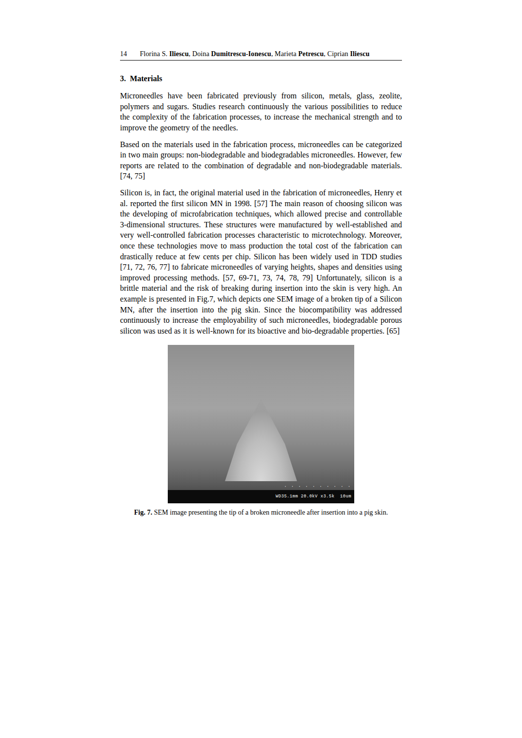14 Florina S. Iliescu, Doina Dumitrescu-Ionescu, Marieta Petrescu, Ciprian Iliescu
3. Materials
Microneedles have been fabricated previously from silicon, metals, glass, zeolite, polymers and sugars. Studies research continuously the various possibilities to reduce the complexity of the fabrication processes, to increase the mechanical strength and to improve the geometry of the needles.
Based on the materials used in the fabrication process, microneedles can be categorized in two main groups: non-biodegradable and biodegradables microneedles. However, few reports are related to the combination of degradable and non-biodegradable materials. [74, 75]
Silicon is, in fact, the original material used in the fabrication of microneedles, Henry et al. reported the first silicon MN in 1998. [57] The main reason of choosing silicon was the developing of microfabrication techniques, which allowed precise and controllable 3-dimensional structures. These structures were manufactured by well-established and very well-controlled fabrication processes characteristic to microtechnology. Moreover, once these technologies move to mass production the total cost of the fabrication can drastically reduce at few cents per chip. Silicon has been widely used in TDD studies [71, 72, 76, 77] to fabricate microneedles of varying heights, shapes and densities using improved processing methods. [57, 69-71, 73, 74, 78, 79] Unfortunately, silicon is a brittle material and the risk of breaking during insertion into the skin is very high. An example is presented in Fig.7, which depicts one SEM image of a broken tip of a Silicon MN, after the insertion into the pig skin. Since the biocompatibility was addressed continuously to increase the employability of such microneedles, biodegradable porous silicon was used as it is well-known for its bioactive and bio-degradable properties. [65]
· · · · · · · · · ·
WD35.1mm 20.0kV x3.5k 10um
Fig. 7. SEM image presenting the tip of a broken microneedle after insertion into a pig skin.